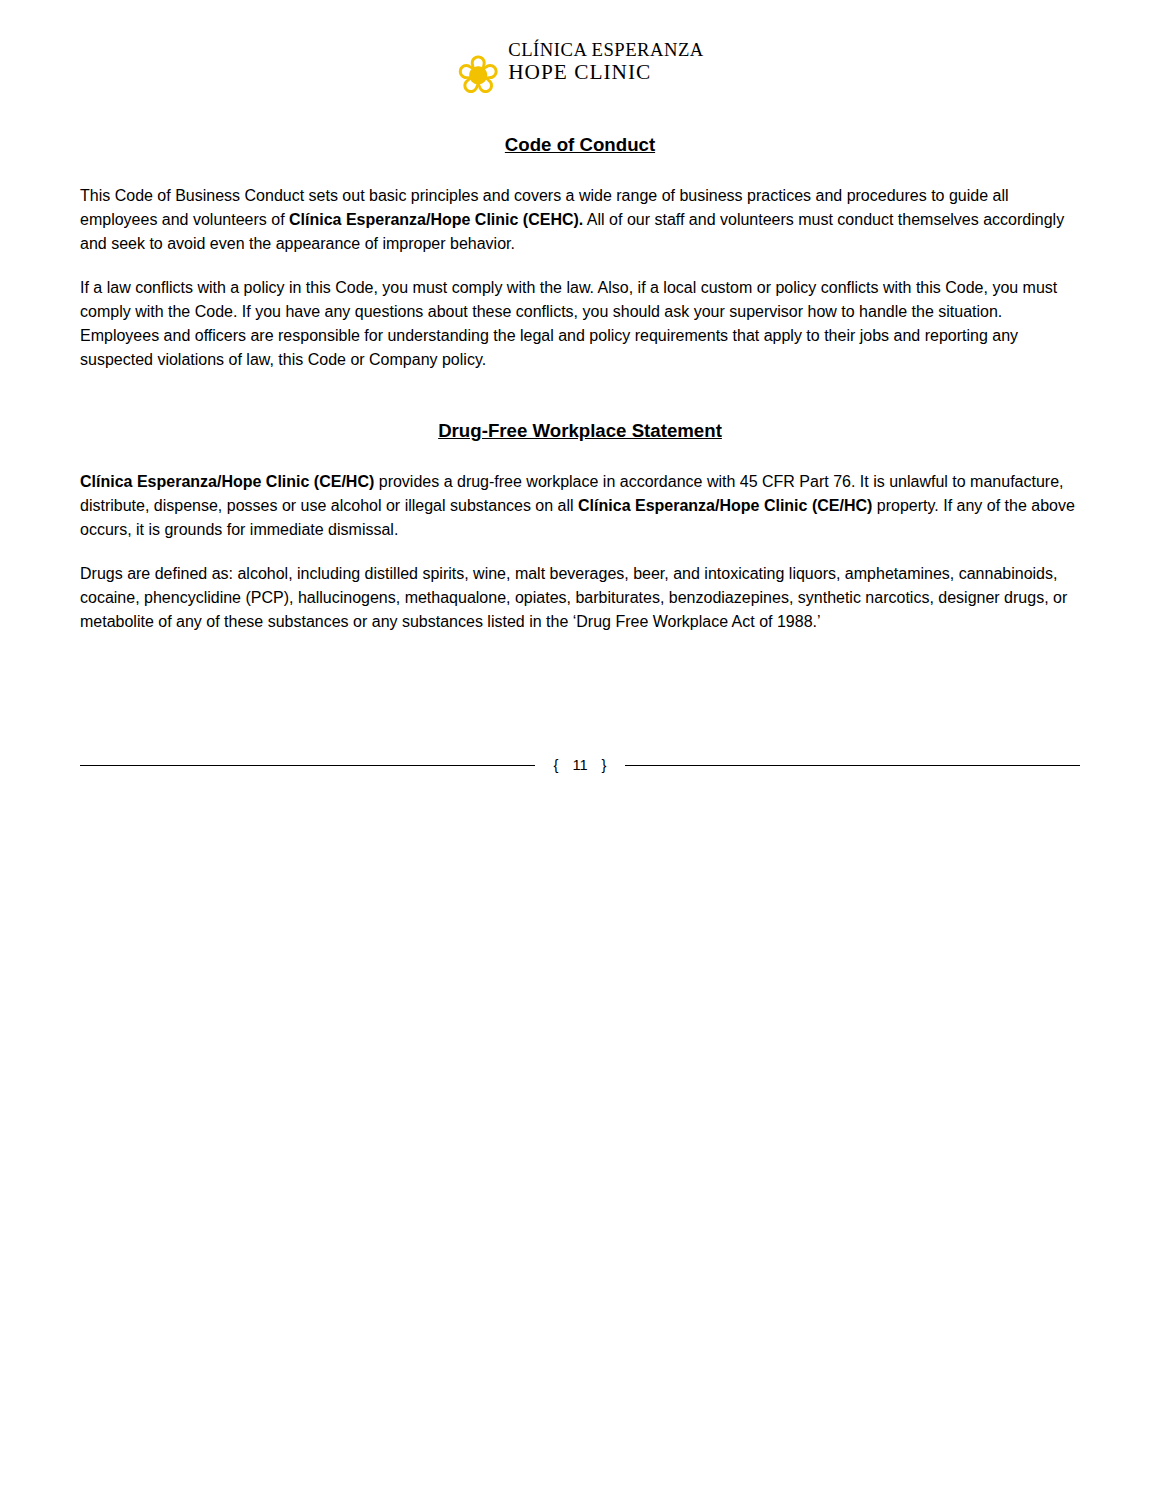❀ CLÍNICA ESPERANZA
HOPE CLINIC
Code of Conduct
This Code of Business Conduct sets out basic principles and covers a wide range of business practices and procedures to guide all employees and volunteers of Clínica Esperanza/Hope Clinic (CEHC). All of our staff and volunteers must conduct themselves accordingly and seek to avoid even the appearance of improper behavior.
If a law conflicts with a policy in this Code, you must comply with the law. Also, if a local custom or policy conflicts with this Code, you must comply with the Code. If you have any questions about these conflicts, you should ask your supervisor how to handle the situation. Employees and officers are responsible for understanding the legal and policy requirements that apply to their jobs and reporting any suspected violations of law, this Code or Company policy.
Drug-Free Workplace Statement
Clínica Esperanza/Hope Clinic (CE/HC) provides a drug-free workplace in accordance with 45 CFR Part 76. It is unlawful to manufacture, distribute, dispense, posses or use alcohol or illegal substances on all Clínica Esperanza/Hope Clinic (CE/HC) property. If any of the above occurs, it is grounds for immediate dismissal.
Drugs are defined as: alcohol, including distilled spirits, wine, malt beverages, beer, and intoxicating liquors, amphetamines, cannabinoids, cocaine, phencyclidine (PCP), hallucinogens, methaqualone, opiates, barbiturates, benzodiazepines, synthetic narcotics, designer drugs, or metabolite of any of these substances or any substances listed in the ‘Drug Free Workplace Act of 1988.’
11